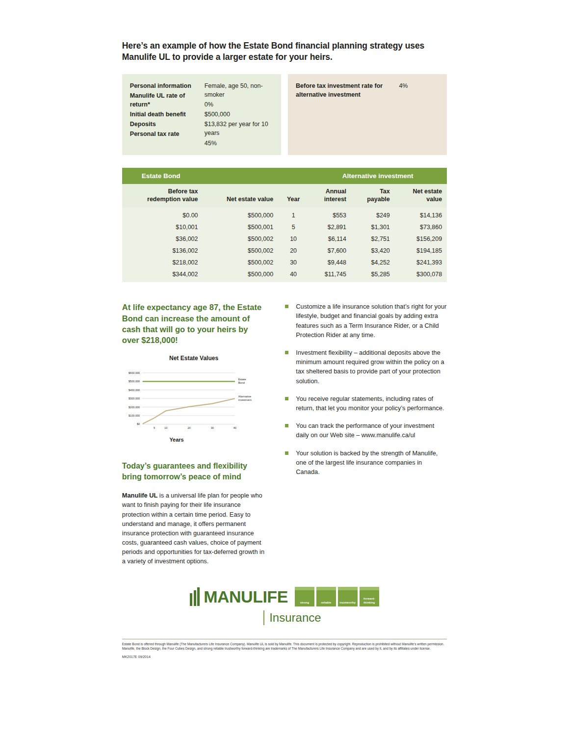Here’s an example of how the Estate Bond financial planning strategy uses Manulife UL to provide a larger estate for your heirs.
Personal information
Manulife UL rate of return*
Initial death benefit
Deposits
Personal tax rate
Female, age 50, non-smoker
0%
$500,000
$13,832 per year for 10 years
45%
Before tax investment rate for
alternative investment
4%
| Estate Bond | | Alternative investment |
| --- | --- | --- |
| Before tax redemption value | Net estate value | Year | Annual interest | Tax payable | Net estate value |
| $0.00 | $500,000 | 1 | $553 | $249 | $14,136 |
| $10,001 | $500,001 | 5 | $2,891 | $1,301 | $73,860 |
| $36,002 | $500,002 | 10 | $6,114 | $2,751 | $156,209 |
| $136,002 | $500,002 | 20 | $7,600 | $3,420 | $194,185 |
| $218,002 | $500,002 | 30 | $9,448 | $4,252 | $241,393 |
| $344,002 | $500,000 | 40 | $11,745 | $5,285 | $300,078 |
At life expectancy age 87, the Estate Bond can increase the amount of cash that will go to your heirs by over $218,000!
Net Estate Values
$600,000 $500,000 $400,000 $300,000 $200,000 $100,000 $0 5 10 20 30 40 Estate Bond Alternative investment
Years
Today’s guarantees and flexibility bring tomorrow’s peace of mind
Manulife UL is a universal life plan for people who want to finish paying for their life insurance protection within a certain time period. Easy to understand and manage, it offers permanent insurance protection with guaranteed insurance costs, guaranteed cash values, choice of payment periods and opportunities for tax-deferred growth in a variety of investment options.
Customize a life insurance solution that’s right for your lifestyle, budget and financial goals by adding extra features such as a Term Insurance Rider, or a Child Protection Rider at any time.
Investment flexibility – additional deposits above the minimum amount required grow within the policy on a tax sheltered basis to provide part of your protection solution.
You receive regular statements, including rates of return, that let you monitor your policy’s performance.
You can track the performance of your investment daily on our Web site – www.manulife.ca/ul
Your solution is backed by the strength of Manulife, one of the largest life insurance companies in Canada.
MANULIFE
Insurance
Estate Bond is offered through Manulife (The Manufacturers Life Insurance Company). Manulife UL is sold by Manulife. This document is protected by copyright. Reproduction is prohibited without Manulife’s written permission. Manulife, the Block Design, the Four Cubes Design, and strong reliable trustworthy forward-thinking are trademarks of The Manufacturers Life Insurance Company and are used by it, and by its affiliates under license.
MK2017E 09/2014